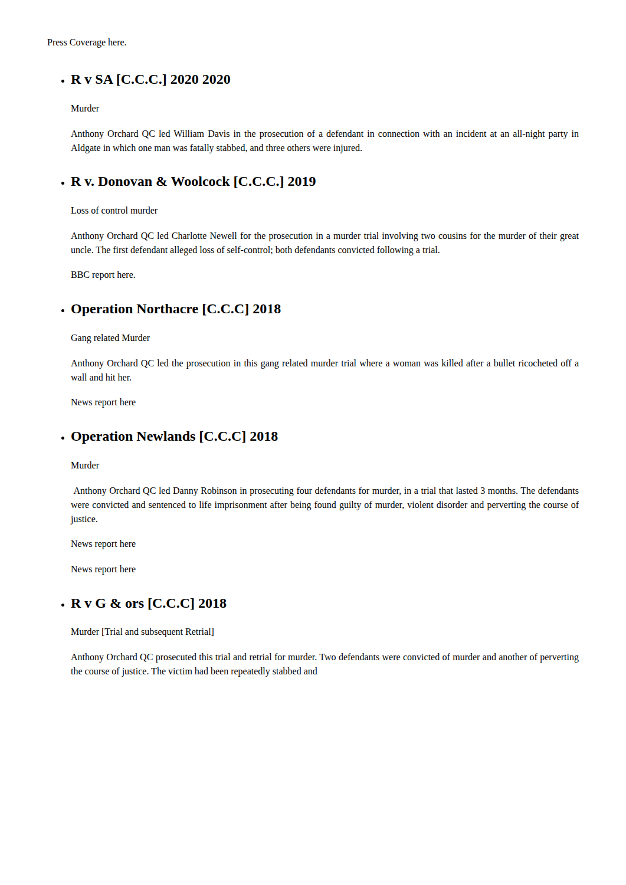Press Coverage here.
R v SA [C.C.C.] 2020 2020
Murder
Anthony Orchard QC led William Davis in the prosecution of a defendant in connection with an incident at an all-night party in Aldgate in which one man was fatally stabbed, and three others were injured.
R v. Donovan & Woolcock [C.C.C.] 2019
Loss of control murder
Anthony Orchard QC led Charlotte Newell for the prosecution in a murder trial involving two cousins for the murder of their great uncle. The first defendant alleged loss of self-control; both defendants convicted following a trial.
BBC report here.
Operation Northacre [C.C.C] 2018
Gang related Murder
Anthony Orchard QC led the prosecution in this gang related murder trial where a woman was killed after a bullet ricocheted off a wall and hit her.
News report here
Operation Newlands [C.C.C] 2018
Murder
Anthony Orchard QC led Danny Robinson in prosecuting four defendants for murder, in a trial that lasted 3 months. The defendants were convicted and sentenced to life imprisonment after being found guilty of murder, violent disorder and perverting the course of justice.
News report here
News report here
R v G & ors [C.C.C] 2018
Murder [Trial and subsequent Retrial]
Anthony Orchard QC prosecuted this trial and retrial for murder. Two defendants were convicted of murder and another of perverting the course of justice. The victim had been repeatedly stabbed and